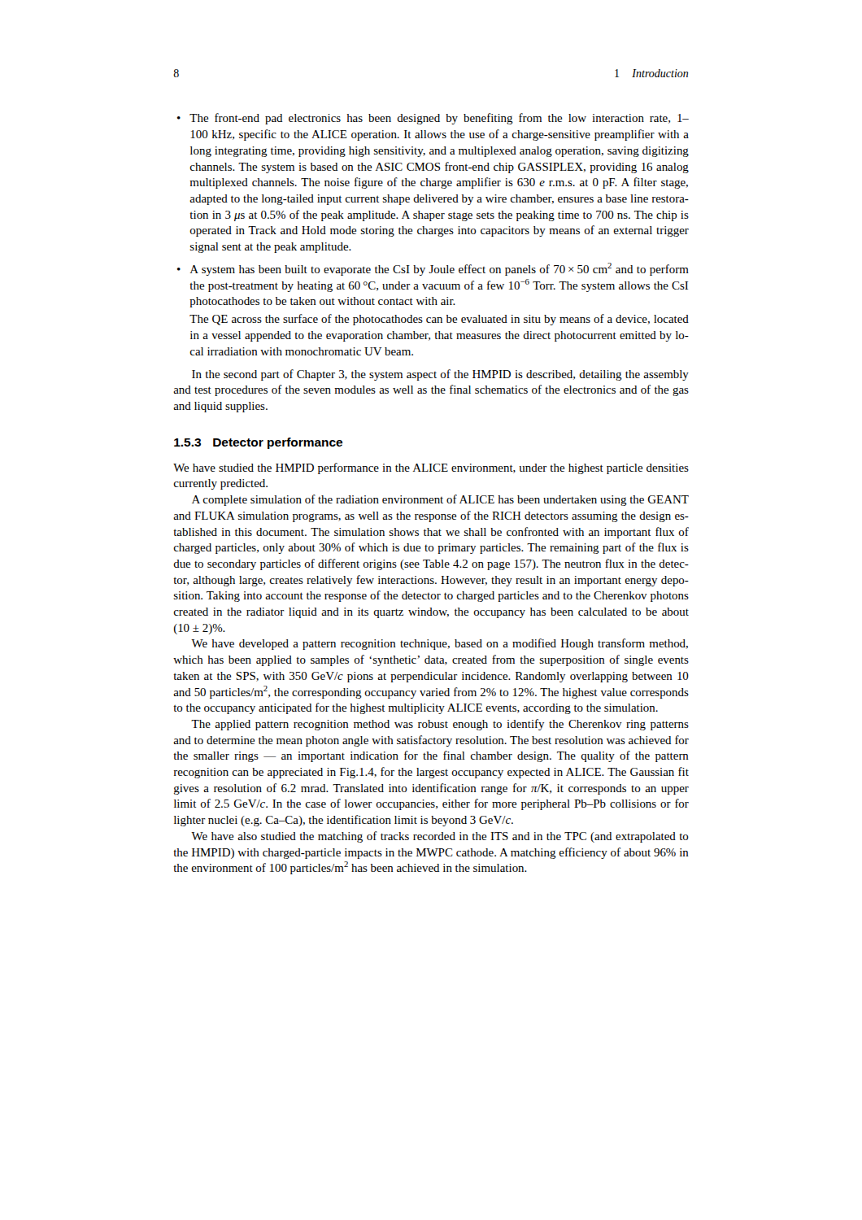8 1 Introduction
The front-end pad electronics has been designed by benefiting from the low interaction rate, 1–100 kHz, specific to the ALICE operation. It allows the use of a charge-sensitive preamplifier with a long integrating time, providing high sensitivity, and a multiplexed analog operation, saving digitizing channels. The system is based on the ASIC CMOS front-end chip GASSIPLEX, providing 16 analog multiplexed channels. The noise figure of the charge amplifier is 630 e r.m.s. at 0 pF. A filter stage, adapted to the long-tailed input current shape delivered by a wire chamber, ensures a base line restoration in 3 μs at 0.5% of the peak amplitude. A shaper stage sets the peaking time to 700 ns. The chip is operated in Track and Hold mode storing the charges into capacitors by means of an external trigger signal sent at the peak amplitude.
A system has been built to evaporate the CsI by Joule effect on panels of 70 × 50 cm2 and to perform the post-treatment by heating at 60 °C, under a vacuum of a few 10−6 Torr. The system allows the CsI photocathodes to be taken out without contact with air.
The QE across the surface of the photocathodes can be evaluated in situ by means of a device, located in a vessel appended to the evaporation chamber, that measures the direct photocurrent emitted by local irradiation with monochromatic UV beam.
In the second part of Chapter 3, the system aspect of the HMPID is described, detailing the assembly and test procedures of the seven modules as well as the final schematics of the electronics and of the gas and liquid supplies.
1.5.3 Detector performance
We have studied the HMPID performance in the ALICE environment, under the highest particle densities currently predicted.
A complete simulation of the radiation environment of ALICE has been undertaken using the GEANT and FLUKA simulation programs, as well as the response of the RICH detectors assuming the design established in this document. The simulation shows that we shall be confronted with an important flux of charged particles, only about 30% of which is due to primary particles. The remaining part of the flux is due to secondary particles of different origins (see Table 4.2 on page 157). The neutron flux in the detector, although large, creates relatively few interactions. However, they result in an important energy deposition. Taking into account the response of the detector to charged particles and to the Cherenkov photons created in the radiator liquid and in its quartz window, the occupancy has been calculated to be about (10 ± 2)%.
We have developed a pattern recognition technique, based on a modified Hough transform method, which has been applied to samples of ‘synthetic’ data, created from the superposition of single events taken at the SPS, with 350 GeV/c pions at perpendicular incidence. Randomly overlapping between 10 and 50 particles/m2, the corresponding occupancy varied from 2% to 12%. The highest value corresponds to the occupancy anticipated for the highest multiplicity ALICE events, according to the simulation.
The applied pattern recognition method was robust enough to identify the Cherenkov ring patterns and to determine the mean photon angle with satisfactory resolution. The best resolution was achieved for the smaller rings — an important indication for the final chamber design. The quality of the pattern recognition can be appreciated in Fig.1.4, for the largest occupancy expected in ALICE. The Gaussian fit gives a resolution of 6.2 mrad. Translated into identification range for π/K, it corresponds to an upper limit of 2.5 GeV/c. In the case of lower occupancies, either for more peripheral Pb–Pb collisions or for lighter nuclei (e.g. Ca–Ca), the identification limit is beyond 3 GeV/c.
We have also studied the matching of tracks recorded in the ITS and in the TPC (and extrapolated to the HMPID) with charged-particle impacts in the MWPC cathode. A matching efficiency of about 96% in the environment of 100 particles/m2 has been achieved in the simulation.